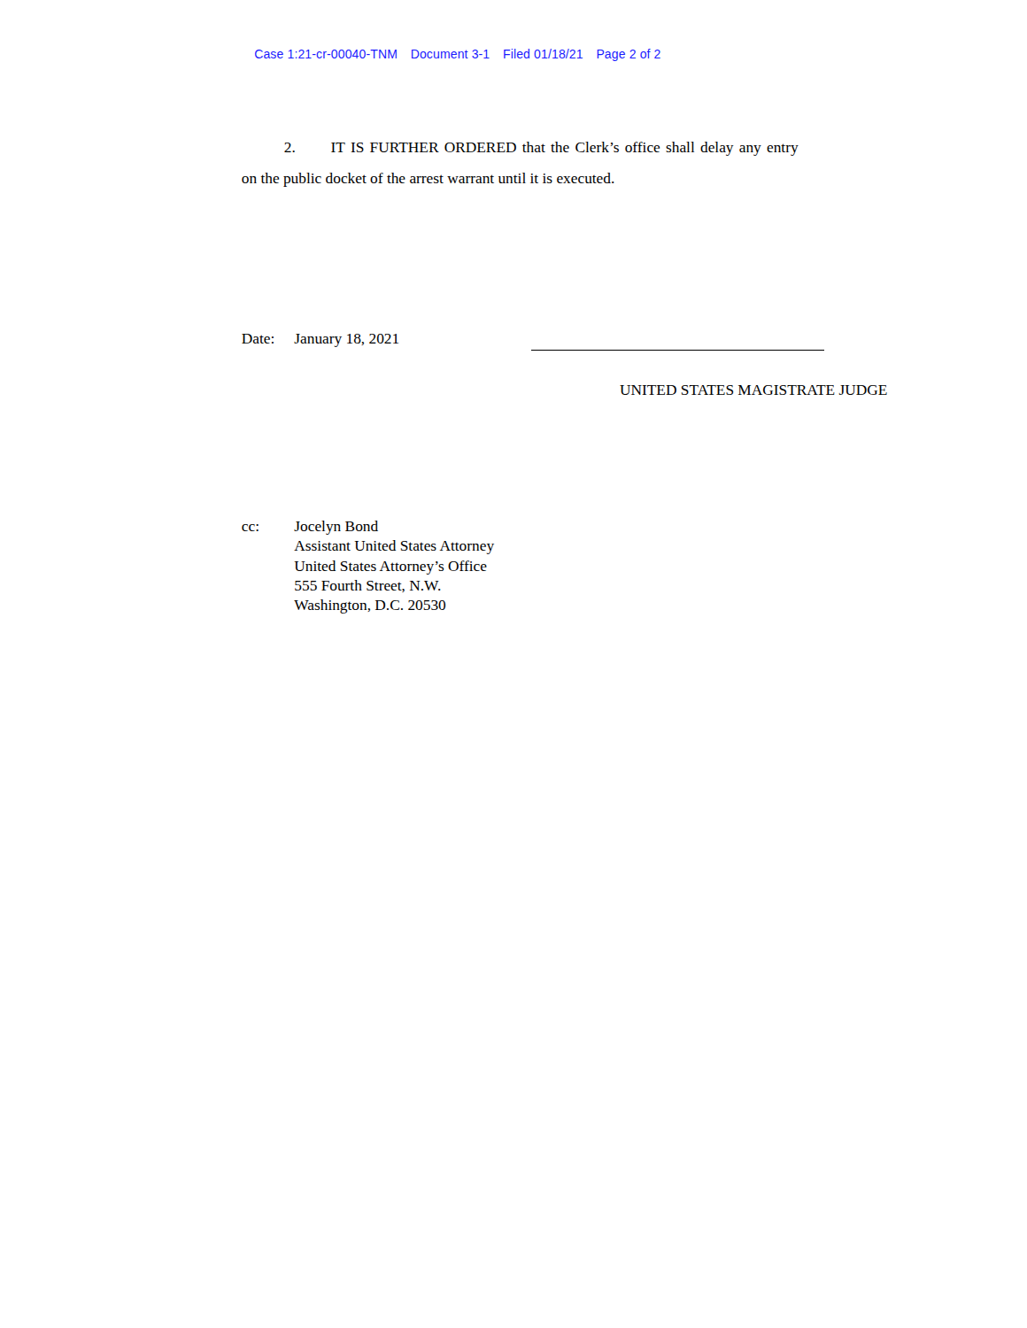Case 1:21-cr-00040-TNM Document 3-1 Filed 01/18/21 Page 2 of 2
2. IT IS FURTHER ORDERED that the Clerk’s office shall delay any entry on the public docket of the arrest warrant until it is executed.
Date: January 18, 2021
UNITED STATES MAGISTRATE JUDGE
cc:
Jocelyn Bond
Assistant United States Attorney
United States Attorney’s Office
555 Fourth Street, N.W.
Washington, D.C. 20530